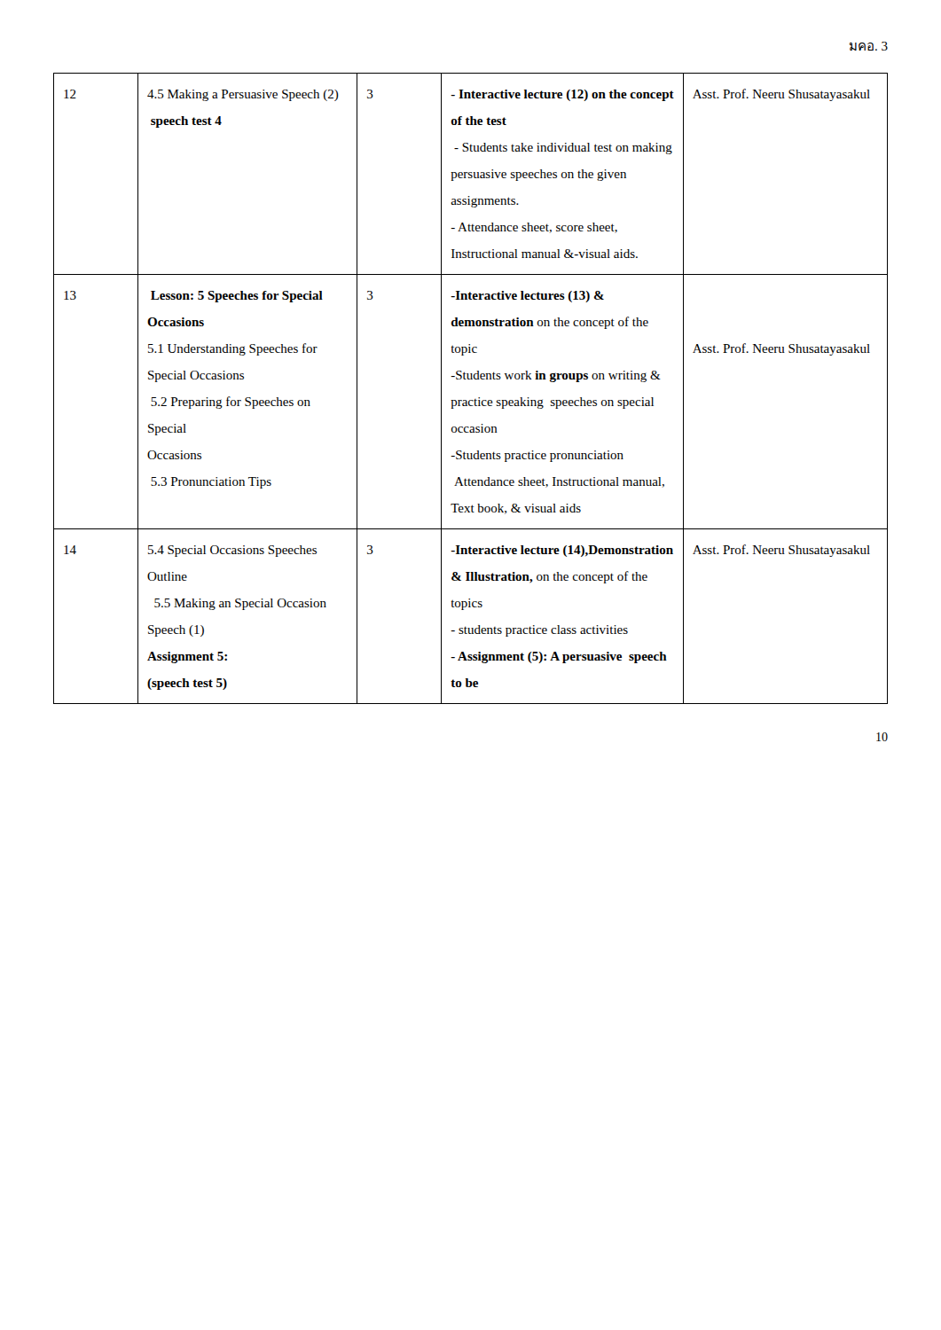มคอ. 3
| 12 | 4.5 Making a Persuasive Speech (2) speech test 4 | 3 | - Interactive lecture (12) on the concept of the test - Students take individual test on making persuasive speeches on the given assignments. - Attendance sheet, score sheet, Instructional manual &-visual aids. | Asst. Prof. Neeru Shusatayasakul |
| 13 | Lesson: 5 Speeches for Special Occasions 5.1 Understanding Speeches for Special Occasions 5.2 Preparing for Speeches on Special Occasions 5.3 Pronunciation Tips | 3 | -Interactive lectures (13) & demonstration on the concept of the topic -Students work in groups on writing & practice speaking speeches on special occasion -Students practice pronunciation Attendance sheet, Instructional manual, Text book, & visual aids | Asst. Prof. Neeru Shusatayasakul |
| 14 | 5.4 Special Occasions Speeches Outline 5.5 Making an Special Occasion Speech (1) Assignment 5: (speech test 5) | 3 | -Interactive lecture (14),Demonstration & Illustration, on the concept of the topics - students practice class activities - Assignment (5): A persuasive speech to be | Asst. Prof. Neeru Shusatayasakul |
10